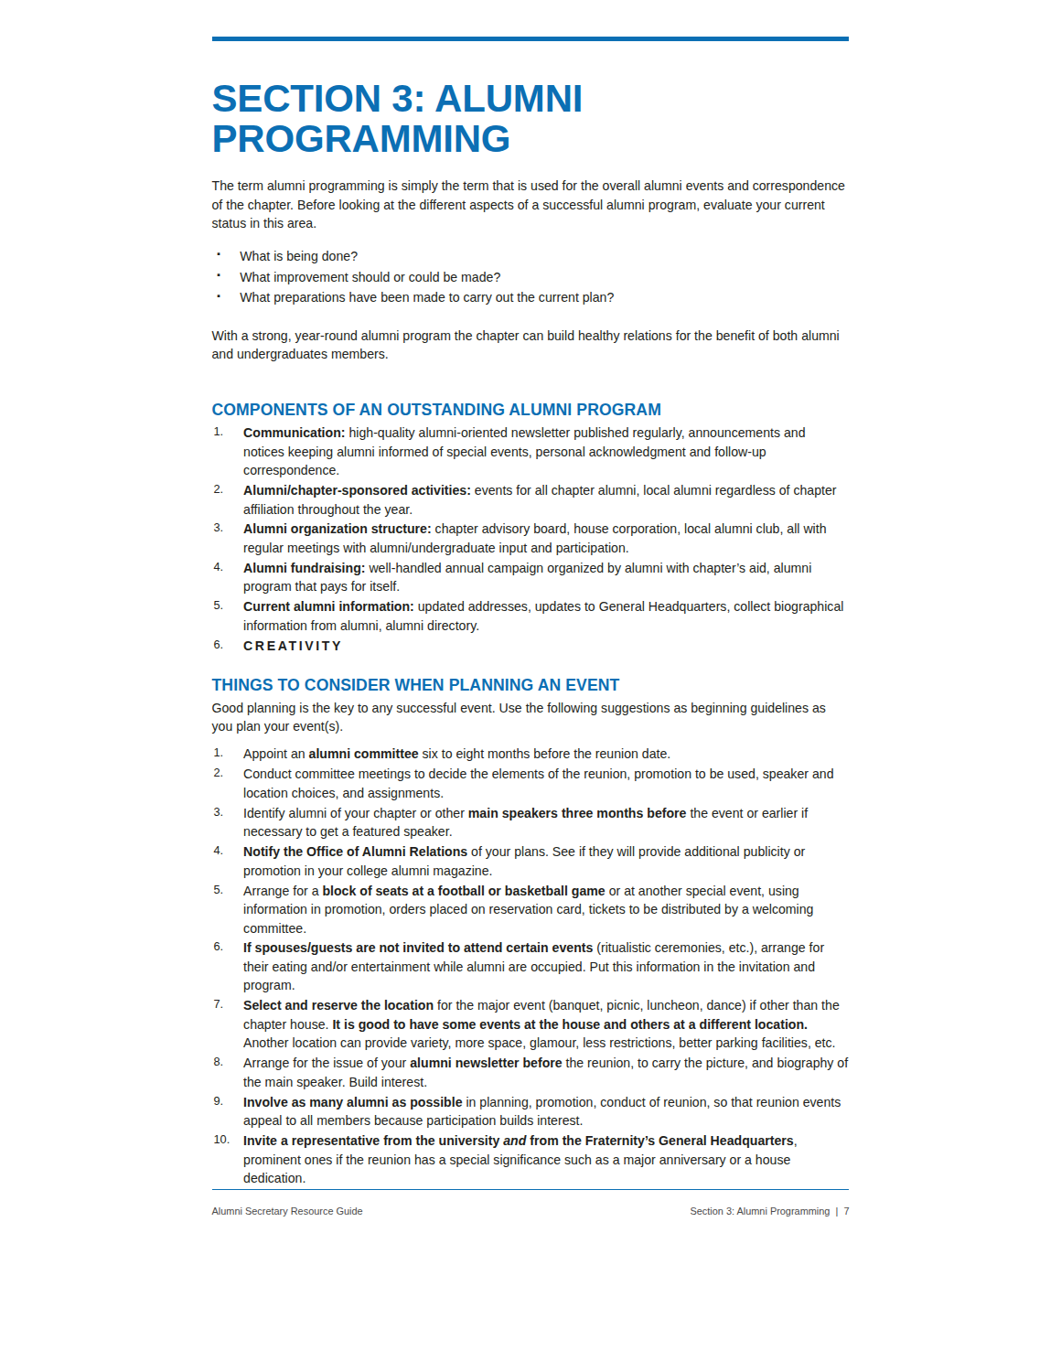Section 3: Alumni Programming
The term alumni programming is simply the term that is used for the overall alumni events and correspondence of the chapter. Before looking at the different aspects of a successful alumni program, evaluate your current status in this area.
What is being done?
What improvement should or could be made?
What preparations have been made to carry out the current plan?
With a strong, year-round alumni program the chapter can build healthy relations for the benefit of both alumni and undergraduates members.
Components of an Outstanding Alumni Program
Communication: high-quality alumni-oriented newsletter published regularly, announcements and notices keeping alumni informed of special events, personal acknowledgment and follow-up correspondence.
Alumni/chapter-sponsored activities: events for all chapter alumni, local alumni regardless of chapter affiliation throughout the year.
Alumni organization structure: chapter advisory board, house corporation, local alumni club, all with regular meetings with alumni/undergraduate input and participation.
Alumni fundraising: well-handled annual campaign organized by alumni with chapter’s aid, alumni program that pays for itself.
Current alumni information: updated addresses, updates to General Headquarters, collect biographical information from alumni, alumni directory.
CREATIVITY
Things to Consider When Planning an Event
Good planning is the key to any successful event. Use the following suggestions as beginning guidelines as you plan your event(s).
Appoint an alumni committee six to eight months before the reunion date.
Conduct committee meetings to decide the elements of the reunion, promotion to be used, speaker and location choices, and assignments.
Identify alumni of your chapter or other main speakers three months before the event or earlier if necessary to get a featured speaker.
Notify the Office of Alumni Relations of your plans. See if they will provide additional publicity or promotion in your college alumni magazine.
Arrange for a block of seats at a football or basketball game or at another special event, using information in promotion, orders placed on reservation card, tickets to be distributed by a welcoming committee.
If spouses/guests are not invited to attend certain events (ritualistic ceremonies, etc.), arrange for their eating and/or entertainment while alumni are occupied. Put this information in the invitation and program.
Select and reserve the location for the major event (banquet, picnic, luncheon, dance) if other than the chapter house. It is good to have some events at the house and others at a different location. Another location can provide variety, more space, glamour, less restrictions, better parking facilities, etc.
Arrange for the issue of your alumni newsletter before the reunion, to carry the picture, and biography of the main speaker. Build interest.
Involve as many alumni as possible in planning, promotion, conduct of reunion, so that reunion events appeal to all members because participation builds interest.
Invite a representative from the university and from the Fraternity’s General Headquarters, prominent ones if the reunion has a special significance such as a major anniversary or a house dedication.
Alumni Secretary Resource Guide
Section 3: Alumni Programming | 7